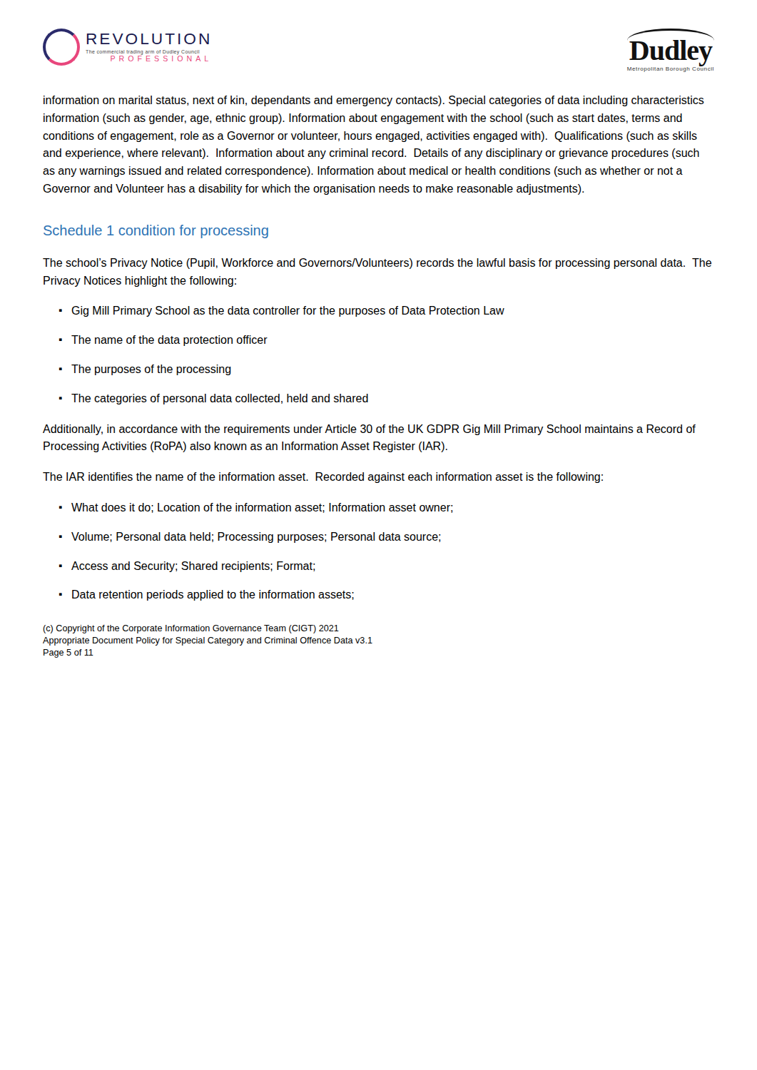REVOLUTION
The commercial trading arm of Dudley Council
PROFESSIONAL
Dudley
Metropolitan Borough Council
information on marital status, next of kin, dependants and emergency contacts). Special categories of data including characteristics information (such as gender, age, ethnic group). Information about engagement with the school (such as start dates, terms and conditions of engagement, role as a Governor or volunteer, hours engaged, activities engaged with). Qualifications (such as skills and experience, where relevant). Information about any criminal record. Details of any disciplinary or grievance procedures (such as any warnings issued and related correspondence). Information about medical or health conditions (such as whether or not a Governor and Volunteer has a disability for which the organisation needs to make reasonable adjustments).
Schedule 1 condition for processing
The school’s Privacy Notice (Pupil, Workforce and Governors/Volunteers) records the lawful basis for processing personal data. The Privacy Notices highlight the following:
Gig Mill Primary School as the data controller for the purposes of Data Protection Law
The name of the data protection officer
The purposes of the processing
The categories of personal data collected, held and shared
Additionally, in accordance with the requirements under Article 30 of the UK GDPR Gig Mill Primary School maintains a Record of Processing Activities (RoPA) also known as an Information Asset Register (IAR).
The IAR identifies the name of the information asset. Recorded against each information asset is the following:
What does it do; Location of the information asset; Information asset owner;
Volume; Personal data held; Processing purposes; Personal data source;
Access and Security; Shared recipients; Format;
Data retention periods applied to the information assets;
(c) Copyright of the Corporate Information Governance Team (CIGT) 2021
Appropriate Document Policy for Special Category and Criminal Offence Data v3.1
Page 5 of 11